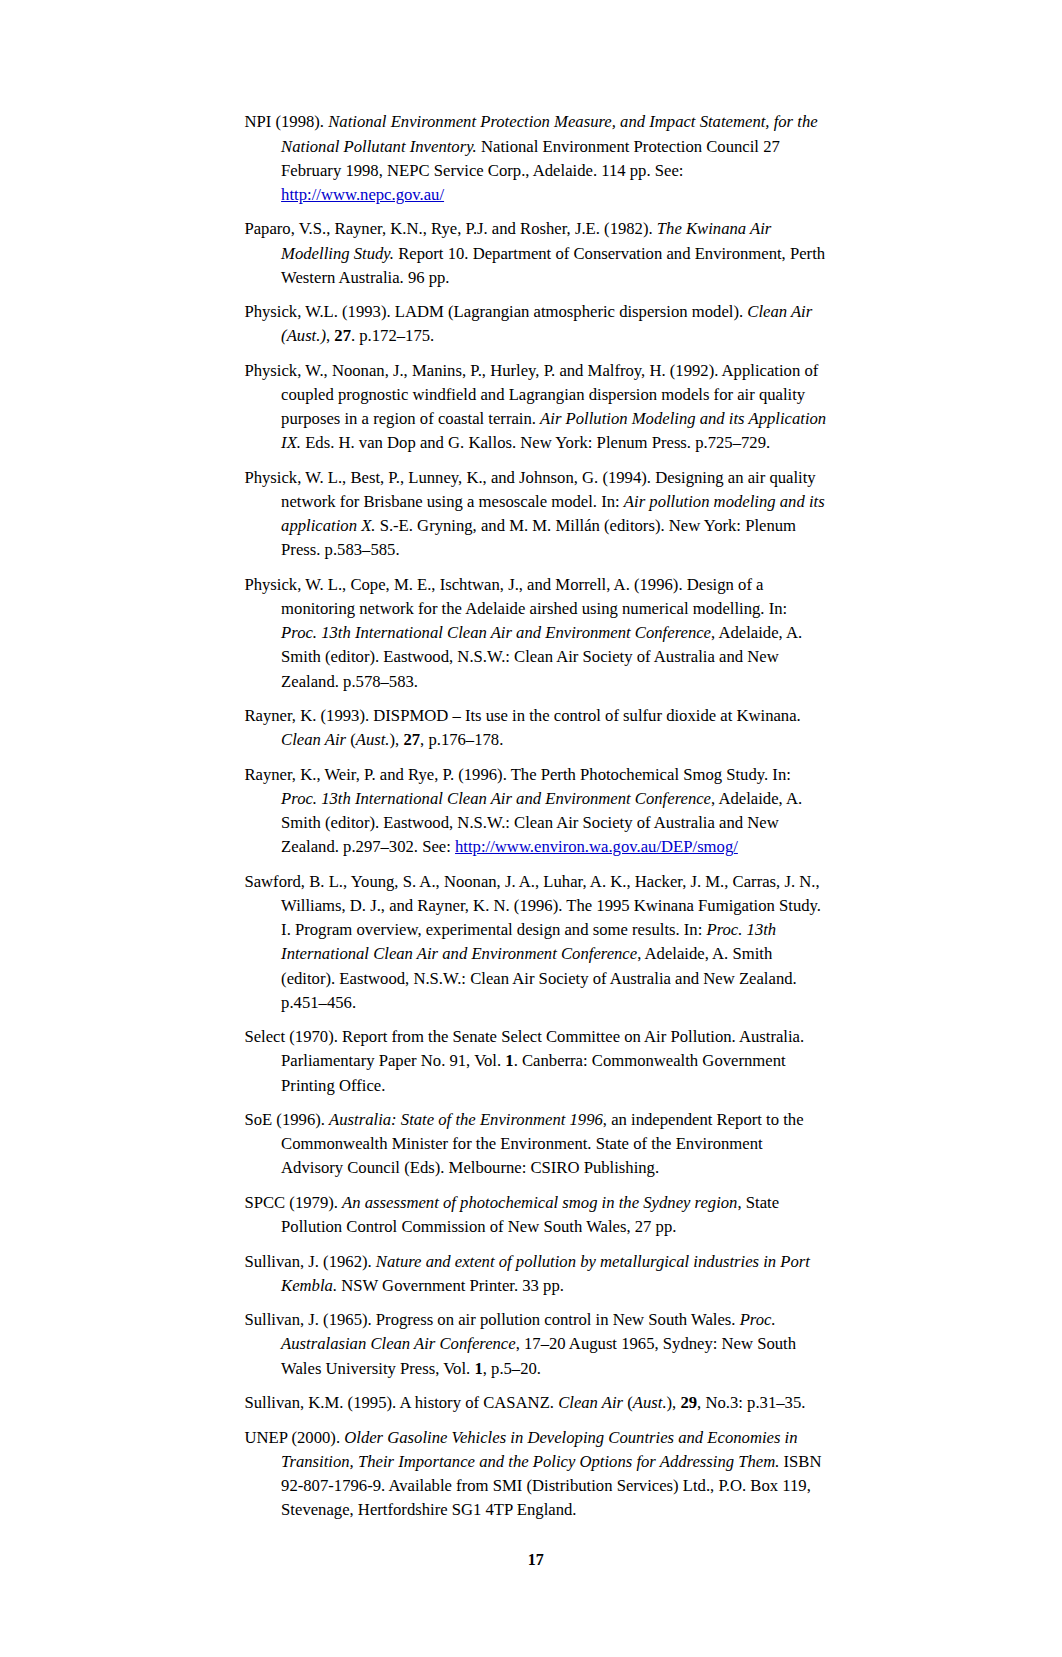NPI (1998). National Environment Protection Measure, and Impact Statement, for the National Pollutant Inventory. National Environment Protection Council 27 February 1998, NEPC Service Corp., Adelaide. 114 pp. See: http://www.nepc.gov.au/
Paparo, V.S., Rayner, K.N., Rye, P.J. and Rosher, J.E. (1982). The Kwinana Air Modelling Study. Report 10. Department of Conservation and Environment, Perth Western Australia. 96 pp.
Physick, W.L. (1993). LADM (Lagrangian atmospheric dispersion model). Clean Air (Aust.), 27. p.172–175.
Physick, W., Noonan, J., Manins, P., Hurley, P. and Malfroy, H. (1992). Application of coupled prognostic windfield and Lagrangian dispersion models for air quality purposes in a region of coastal terrain. Air Pollution Modeling and its Application IX. Eds. H. van Dop and G. Kallos. New York: Plenum Press. p.725–729.
Physick, W. L., Best, P., Lunney, K., and Johnson, G. (1994). Designing an air quality network for Brisbane using a mesoscale model. In: Air pollution modeling and its application X. S.-E. Gryning, and M. M. Millán (editors). New York: Plenum Press. p.583–585.
Physick, W. L., Cope, M. E., Ischtwan, J., and Morrell, A. (1996). Design of a monitoring network for the Adelaide airshed using numerical modelling. In: Proc. 13th International Clean Air and Environment Conference, Adelaide, A. Smith (editor). Eastwood, N.S.W.: Clean Air Society of Australia and New Zealand. p.578–583.
Rayner, K. (1993). DISPMOD – Its use in the control of sulfur dioxide at Kwinana. Clean Air (Aust.), 27, p.176–178.
Rayner, K., Weir, P. and Rye, P. (1996). The Perth Photochemical Smog Study. In: Proc. 13th International Clean Air and Environment Conference, Adelaide, A. Smith (editor). Eastwood, N.S.W.: Clean Air Society of Australia and New Zealand. p.297–302. See: http://www.environ.wa.gov.au/DEP/smog/
Sawford, B. L., Young, S. A., Noonan, J. A., Luhar, A. K., Hacker, J. M., Carras, J. N., Williams, D. J., and Rayner, K. N. (1996). The 1995 Kwinana Fumigation Study. I. Program overview, experimental design and some results. In: Proc. 13th International Clean Air and Environment Conference, Adelaide, A. Smith (editor). Eastwood, N.S.W.: Clean Air Society of Australia and New Zealand. p.451–456.
Select (1970). Report from the Senate Select Committee on Air Pollution. Australia. Parliamentary Paper No. 91, Vol. 1. Canberra: Commonwealth Government Printing Office.
SoE (1996). Australia: State of the Environment 1996, an independent Report to the Commonwealth Minister for the Environment. State of the Environment Advisory Council (Eds). Melbourne: CSIRO Publishing.
SPCC (1979). An assessment of photochemical smog in the Sydney region, State Pollution Control Commission of New South Wales, 27 pp.
Sullivan, J. (1962). Nature and extent of pollution by metallurgical industries in Port Kembla. NSW Government Printer. 33 pp.
Sullivan, J. (1965). Progress on air pollution control in New South Wales. Proc. Australasian Clean Air Conference, 17–20 August 1965, Sydney: New South Wales University Press, Vol. 1, p.5–20.
Sullivan, K.M. (1995). A history of CASANZ. Clean Air (Aust.), 29, No.3: p.31–35.
UNEP (2000). Older Gasoline Vehicles in Developing Countries and Economies in Transition, Their Importance and the Policy Options for Addressing Them. ISBN 92-807-1796-9. Available from SMI (Distribution Services) Ltd., P.O. Box 119, Stevenage, Hertfordshire SG1 4TP England.
17